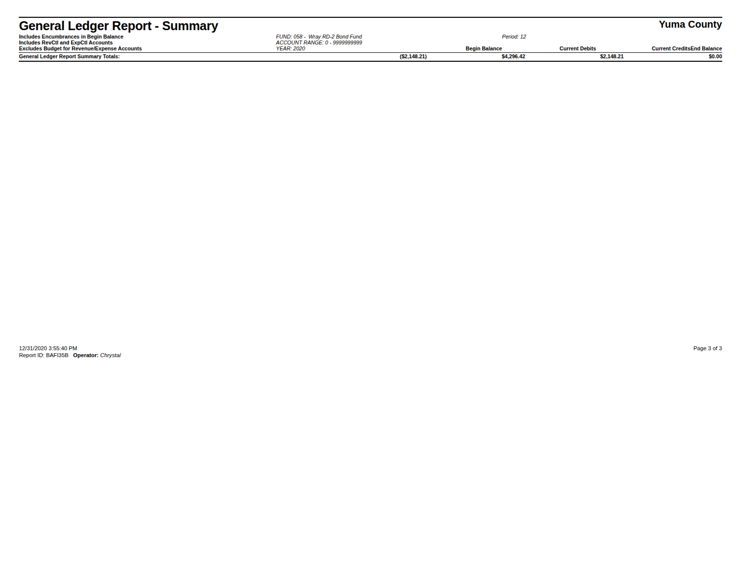General Ledger Report - Summary
Yuma County
| Includes Encumbrances in Begin Balance | FUND: 058 - Wray RD-2 Bond Fund | Period: 12 |
| Includes RevCtl and ExpCtl Accounts | ACCOUNT RANGE: 0 - 9999999999 | |
| Excludes Budget for Revenue/Expense Accounts | YEAR: 2020 | Begin Balance | Current Debits | Current Credits | End Balance |
| General Ledger Report Summary Totals: | ($2,148.21) | $4,296.42 | $2,148.21 | $0.00 |
12/31/2020 3:55:40 PM Page 3 of 3
Report ID: BAFI35B Operator: Chrystal